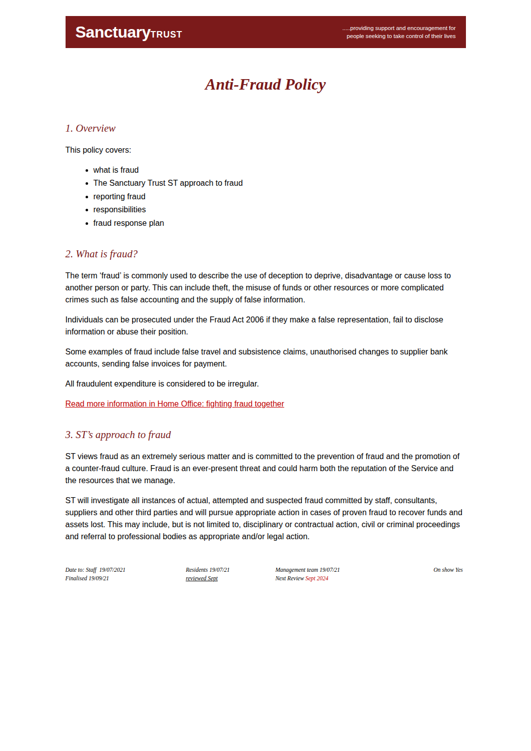SanctuaryTRUST
.....providing support and encouragement for
people seeking to take control of their lives
Anti-Fraud Policy
1. Overview
This policy covers:
what is fraud
The Sanctuary Trust ST approach to fraud
reporting fraud
responsibilities
fraud response plan
2. What is fraud?
The term ‘fraud’ is commonly used to describe the use of deception to deprive, disadvantage or cause loss to another person or party. This can include theft, the misuse of funds or other resources or more complicated crimes such as false accounting and the supply of false information.
Individuals can be prosecuted under the Fraud Act 2006 if they make a false representation, fail to disclose information or abuse their position.
Some examples of fraud include false travel and subsistence claims, unauthorised changes to supplier bank accounts, sending false invoices for payment.
All fraudulent expenditure is considered to be irregular.
Read more information in Home Office: fighting fraud together
3. ST’s approach to fraud
ST views fraud as an extremely serious matter and is committed to the prevention of fraud and the promotion of a counter-fraud culture. Fraud is an ever-present threat and could harm both the reputation of the Service and the resources that we manage.
ST will investigate all instances of actual, attempted and suspected fraud committed by staff, consultants, suppliers and other third parties and will pursue appropriate action in cases of proven fraud to recover funds and assets lost. This may include, but is not limited to, disciplinary or contractual action, civil or criminal proceedings and referral to professional bodies as appropriate and/or legal action.
| Date to: Staff 19/07/2021 | Residents 19/07/21 | Management team 19/07/21 | On show Yes |
| Finalised 19/09/21 | reviewed Sept | Next Review Sept 2024 | |